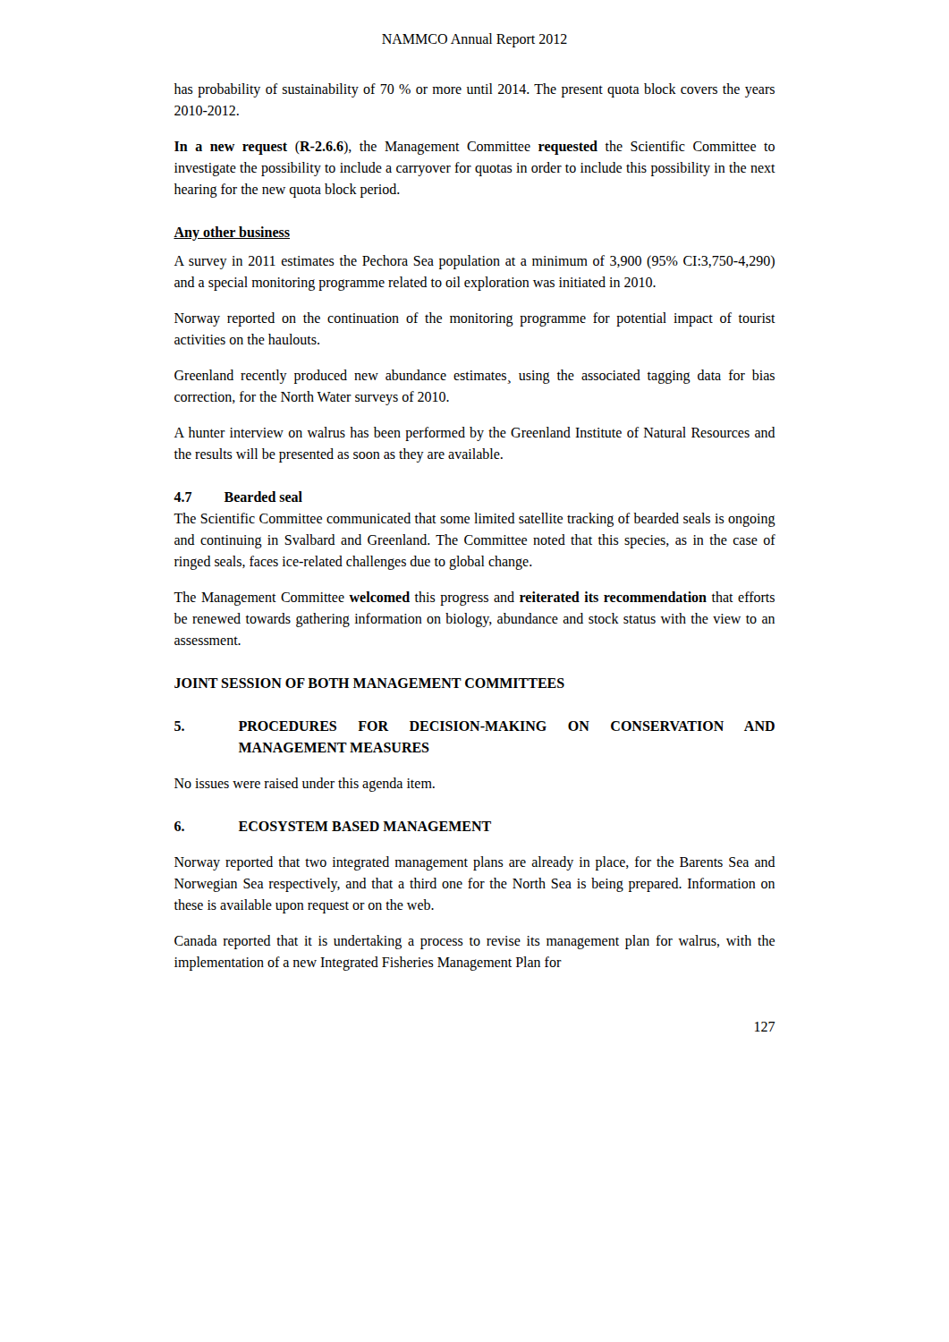NAMMCO Annual Report 2012
has probability of sustainability of 70 % or more until 2014. The present quota block covers the years 2010-2012.
In a new request (R-2.6.6), the Management Committee requested the Scientific Committee to investigate the possibility to include a carryover for quotas in order to include this possibility in the next hearing for the new quota block period.
Any other business
A survey in 2011 estimates the Pechora Sea population at a minimum of 3,900 (95% CI:3,750-4,290) and a special monitoring programme related to oil exploration was initiated in 2010.
Norway reported on the continuation of the monitoring programme for potential impact of tourist activities on the haulouts.
Greenland recently produced new abundance estimates¸ using the associated tagging data for bias correction, for the North Water surveys of 2010.
A hunter interview on walrus has been performed by the Greenland Institute of Natural Resources and the results will be presented as soon as they are available.
4.7 Bearded seal
The Scientific Committee communicated that some limited satellite tracking of bearded seals is ongoing and continuing in Svalbard and Greenland. The Committee noted that this species, as in the case of ringed seals, faces ice-related challenges due to global change.
The Management Committee welcomed this progress and reiterated its recommendation that efforts be renewed towards gathering information on biology, abundance and stock status with the view to an assessment.
JOINT SESSION OF BOTH MANAGEMENT COMMITTEES
5. PROCEDURES FOR DECISION-MAKING ON CONSERVATION AND MANAGEMENT MEASURES
No issues were raised under this agenda item.
6. ECOSYSTEM BASED MANAGEMENT
Norway reported that two integrated management plans are already in place, for the Barents Sea and Norwegian Sea respectively, and that a third one for the North Sea is being prepared. Information on these is available upon request or on the web.
Canada reported that it is undertaking a process to revise its management plan for walrus, with the implementation of a new Integrated Fisheries Management Plan for
127